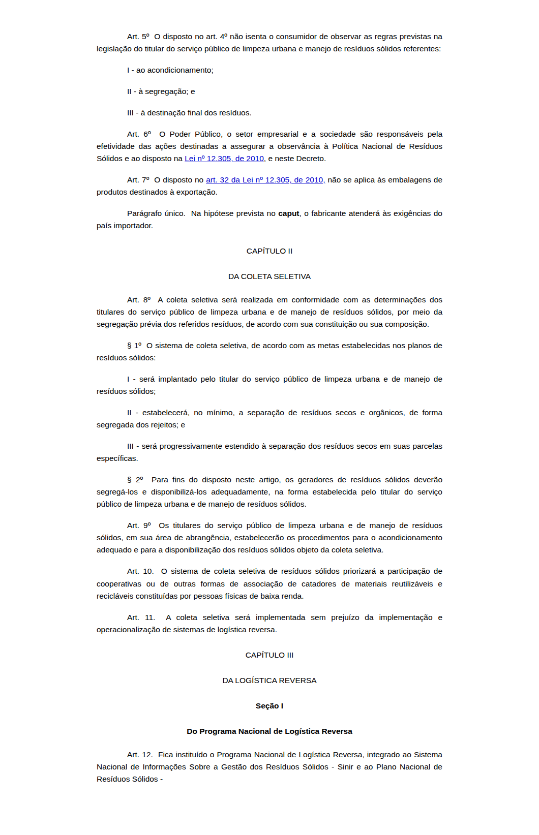Art. 5º O disposto no art. 4º não isenta o consumidor de observar as regras previstas na legislação do titular do serviço público de limpeza urbana e manejo de resíduos sólidos referentes:
I - ao acondicionamento;
II - à segregação; e
III - à destinação final dos resíduos.
Art. 6º O Poder Público, o setor empresarial e a sociedade são responsáveis pela efetividade das ações destinadas a assegurar a observância à Política Nacional de Resíduos Sólidos e ao disposto na Lei nº 12.305, de 2010, e neste Decreto.
Art. 7º O disposto no art. 32 da Lei nº 12.305, de 2010, não se aplica às embalagens de produtos destinados à exportação.
Parágrafo único. Na hipótese prevista no caput, o fabricante atenderá às exigências do país importador.
CAPÍTULO II
DA COLETA SELETIVA
Art. 8º A coleta seletiva será realizada em conformidade com as determinações dos titulares do serviço público de limpeza urbana e de manejo de resíduos sólidos, por meio da segregação prévia dos referidos resíduos, de acordo com sua constituição ou sua composição.
§ 1º O sistema de coleta seletiva, de acordo com as metas estabelecidas nos planos de resíduos sólidos:
I - será implantado pelo titular do serviço público de limpeza urbana e de manejo de resíduos sólidos;
II - estabelecerá, no mínimo, a separação de resíduos secos e orgânicos, de forma segregada dos rejeitos; e
III - será progressivamente estendido à separação dos resíduos secos em suas parcelas específicas.
§ 2º Para fins do disposto neste artigo, os geradores de resíduos sólidos deverão segregá-los e disponibilizá-los adequadamente, na forma estabelecida pelo titular do serviço público de limpeza urbana e de manejo de resíduos sólidos.
Art. 9º Os titulares do serviço público de limpeza urbana e de manejo de resíduos sólidos, em sua área de abrangência, estabelecerão os procedimentos para o acondicionamento adequado e para a disponibilização dos resíduos sólidos objeto da coleta seletiva.
Art. 10. O sistema de coleta seletiva de resíduos sólidos priorizará a participação de cooperativas ou de outras formas de associação de catadores de materiais reutilizáveis e recicláveis constituídas por pessoas físicas de baixa renda.
Art. 11. A coleta seletiva será implementada sem prejuízo da implementação e operacionalização de sistemas de logística reversa.
CAPÍTULO III
DA LOGÍSTICA REVERSA
Seção I
Do Programa Nacional de Logística Reversa
Art. 12. Fica instituído o Programa Nacional de Logística Reversa, integrado ao Sistema Nacional de Informações Sobre a Gestão dos Resíduos Sólidos - Sinir e ao Plano Nacional de Resíduos Sólidos -